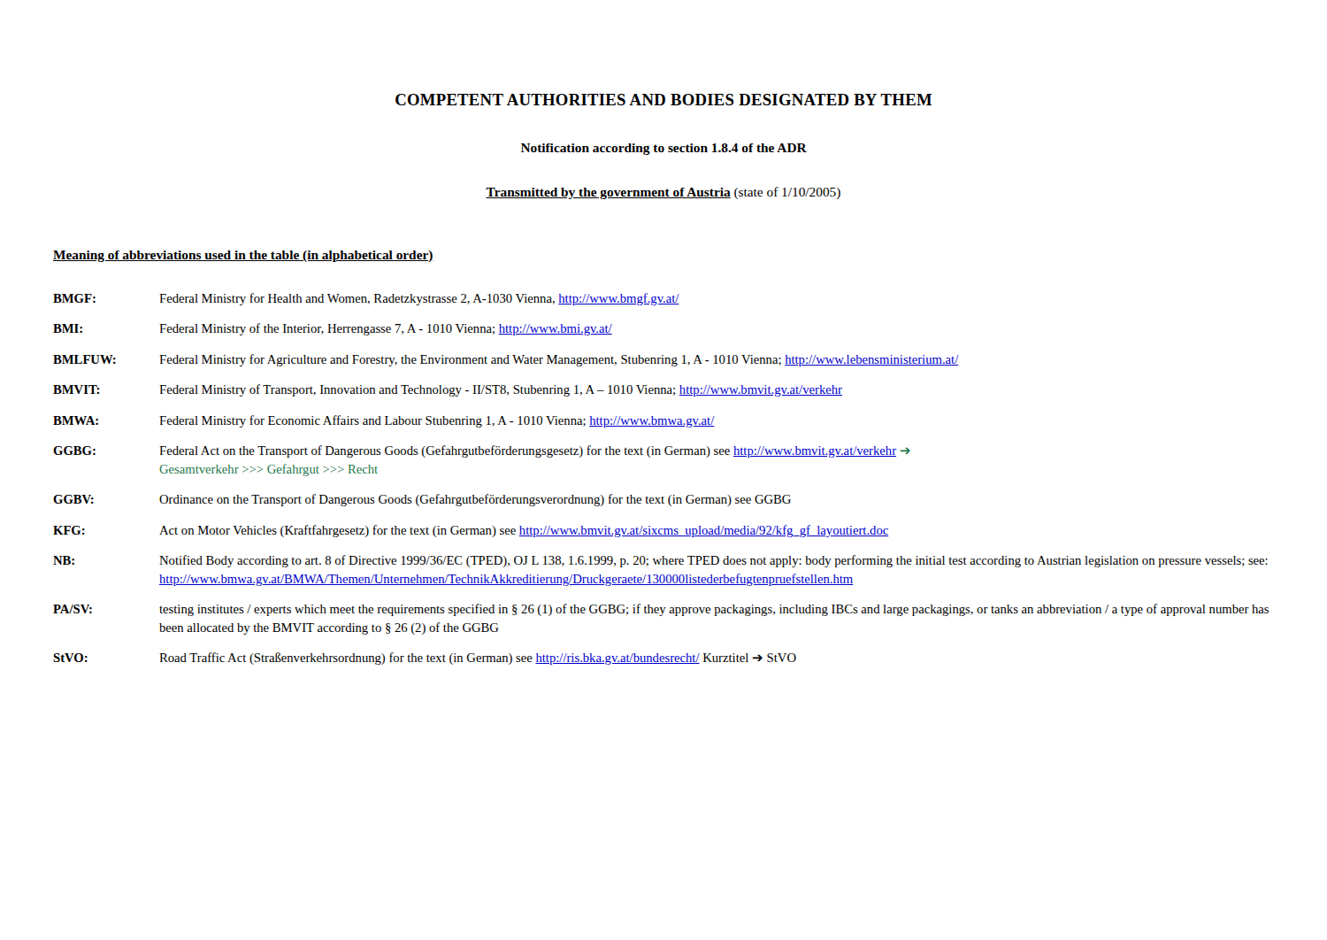COMPETENT AUTHORITIES AND BODIES DESIGNATED BY THEM
Notification according to section 1.8.4 of the ADR
Transmitted by the government of Austria (state of 1/10/2005)
Meaning of abbreviations used in the table (in alphabetical order)
| BMGF: | Federal Ministry for Health and Women, Radetzkystrasse 2, A-1030 Vienna, http://www.bmgf.gv.at/ |
| BMI: | Federal Ministry of the Interior, Herrengasse 7, A - 1010 Vienna; http://www.bmi.gv.at/ |
| BMLFUW: | Federal Ministry for Agriculture and Forestry, the Environment and Water Management, Stubenring 1, A - 1010 Vienna; http://www.lebensministerium.at/ |
| BMVIT: | Federal Ministry of Transport, Innovation and Technology - II/ST8, Stubenring 1, A – 1010 Vienna; http://www.bmvit.gv.at/verkehr |
| BMWA: | Federal Ministry for Economic Affairs and Labour Stubenring 1, A - 1010 Vienna; http://www.bmwa.gv.at/ |
| GGBG: | Federal Act on the Transport of Dangerous Goods (Gefahrgutbeförderungsgesetz) for the text (in German) see http://www.bmvit.gv.at/verkehr ➔ Gesamtverkehr >>> Gefahrgut >>> Recht |
| GGBV: | Ordinance on the Transport of Dangerous Goods (Gefahrgutbeförderungsverordnung) for the text (in German) see GGBG |
| KFG: | Act on Motor Vehicles (Kraftfahrgesetz) for the text (in German) see http://www.bmvit.gv.at/sixcms_upload/media/92/kfg_gf_layoutiert.doc |
| NB: | Notified Body according to art. 8 of Directive 1999/36/EC (TPED), OJ L 138, 1.6.1999, p. 20; where TPED does not apply: body performing the initial test according to Austrian legislation on pressure vessels; see: http://www.bmwa.gv.at/BMWA/Themen/Unternehmen/TechnikAkkreditierung/Druckgeraete/130000listederbefugtenpruefstellen.htm |
| PA/SV: | testing institutes / experts which meet the requirements specified in § 26 (1) of the GGBG; if they approve packagings, including IBCs and large packagings, or tanks an abbreviation / a type of approval number has been allocated by the BMVIT according to § 26 (2) of the GGBG |
| StVO: | Road Traffic Act (Straßenverkehrsordnung) for the text (in German) see http://ris.bka.gv.at/bundesrecht/ Kurztitel ➔ StVO |